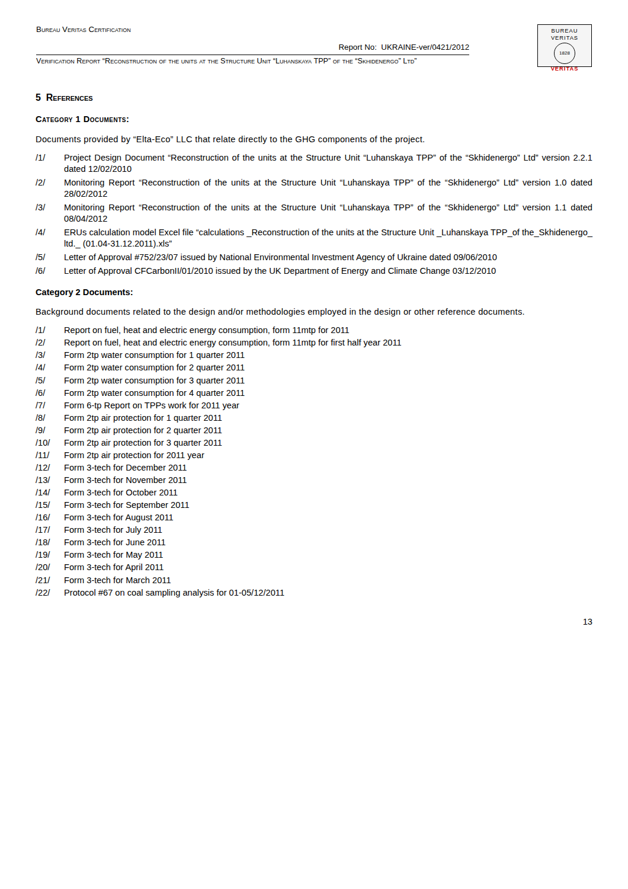| Bureau Veritas Certification | BUREAU VERITAS 1828 VERITAS |
| Report No: UKRAINE-ver/0421/2012 Verification Report “Reconstruction of the units at the Structure Unit “Luhanskaya TPP” of the “Skhidenergo” Ltd” |
5 References
Category 1 Documents:
Documents provided by “Elta-Eco” LLC that relate directly to the GHG components of the project.
/1/Project Design Document “Reconstruction of the units at the Structure Unit “Luhanskaya TPP” of the “Skhidenergo” Ltd” version 2.2.1 dated 12/02/2010
/2/Monitoring Report “Reconstruction of the units at the Structure Unit “Luhanskaya TPP” of the “Skhidenergo” Ltd” version 1.0 dated 28/02/2012
/3/Monitoring Report “Reconstruction of the units at the Structure Unit “Luhanskaya TPP” of the “Skhidenergo” Ltd” version 1.1 dated 08/04/2012
/4/ERUs calculation model Excel file “calculations _Reconstruction of the units at the Structure Unit _Luhanskaya TPP_of the_Skhidenergo_ ltd._ (01.04-31.12.2011).xls”
/5/Letter of Approval #752/23/07 issued by National Environmental Investment Agency of Ukraine dated 09/06/2010
/6/Letter of Approval CFCarbonII/01/2010 issued by the UK Department of Energy and Climate Change 03/12/2010
Category 2 Documents:
Background documents related to the design and/or methodologies employed in the design or other reference documents.
/1/Report on fuel, heat and electric energy consumption, form 11mtp for 2011
/2/Report on fuel, heat and electric energy consumption, form 11mtp for first half year 2011
/3/Form 2tp water consumption for 1 quarter 2011
/4/Form 2tp water consumption for 2 quarter 2011
/5/Form 2tp water consumption for 3 quarter 2011
/6/Form 2tp water consumption for 4 quarter 2011
/7/Form 6-tp Report on TPPs work for 2011 year
/8/Form 2tp air protection for 1 quarter 2011
/9/Form 2tp air protection for 2 quarter 2011
/10/Form 2tp air protection for 3 quarter 2011
/11/Form 2tp air protection for 2011 year
/12/Form 3-tech for December 2011
/13/Form 3-tech for November 2011
/14/Form 3-tech for October 2011
/15/Form 3-tech for September 2011
/16/Form 3-tech for August 2011
/17/Form 3-tech for July 2011
/18/Form 3-tech for June 2011
/19/Form 3-tech for May 2011
/20/Form 3-tech for April 2011
/21/Form 3-tech for March 2011
/22/Protocol #67 on coal sampling analysis for 01-05/12/2011
13